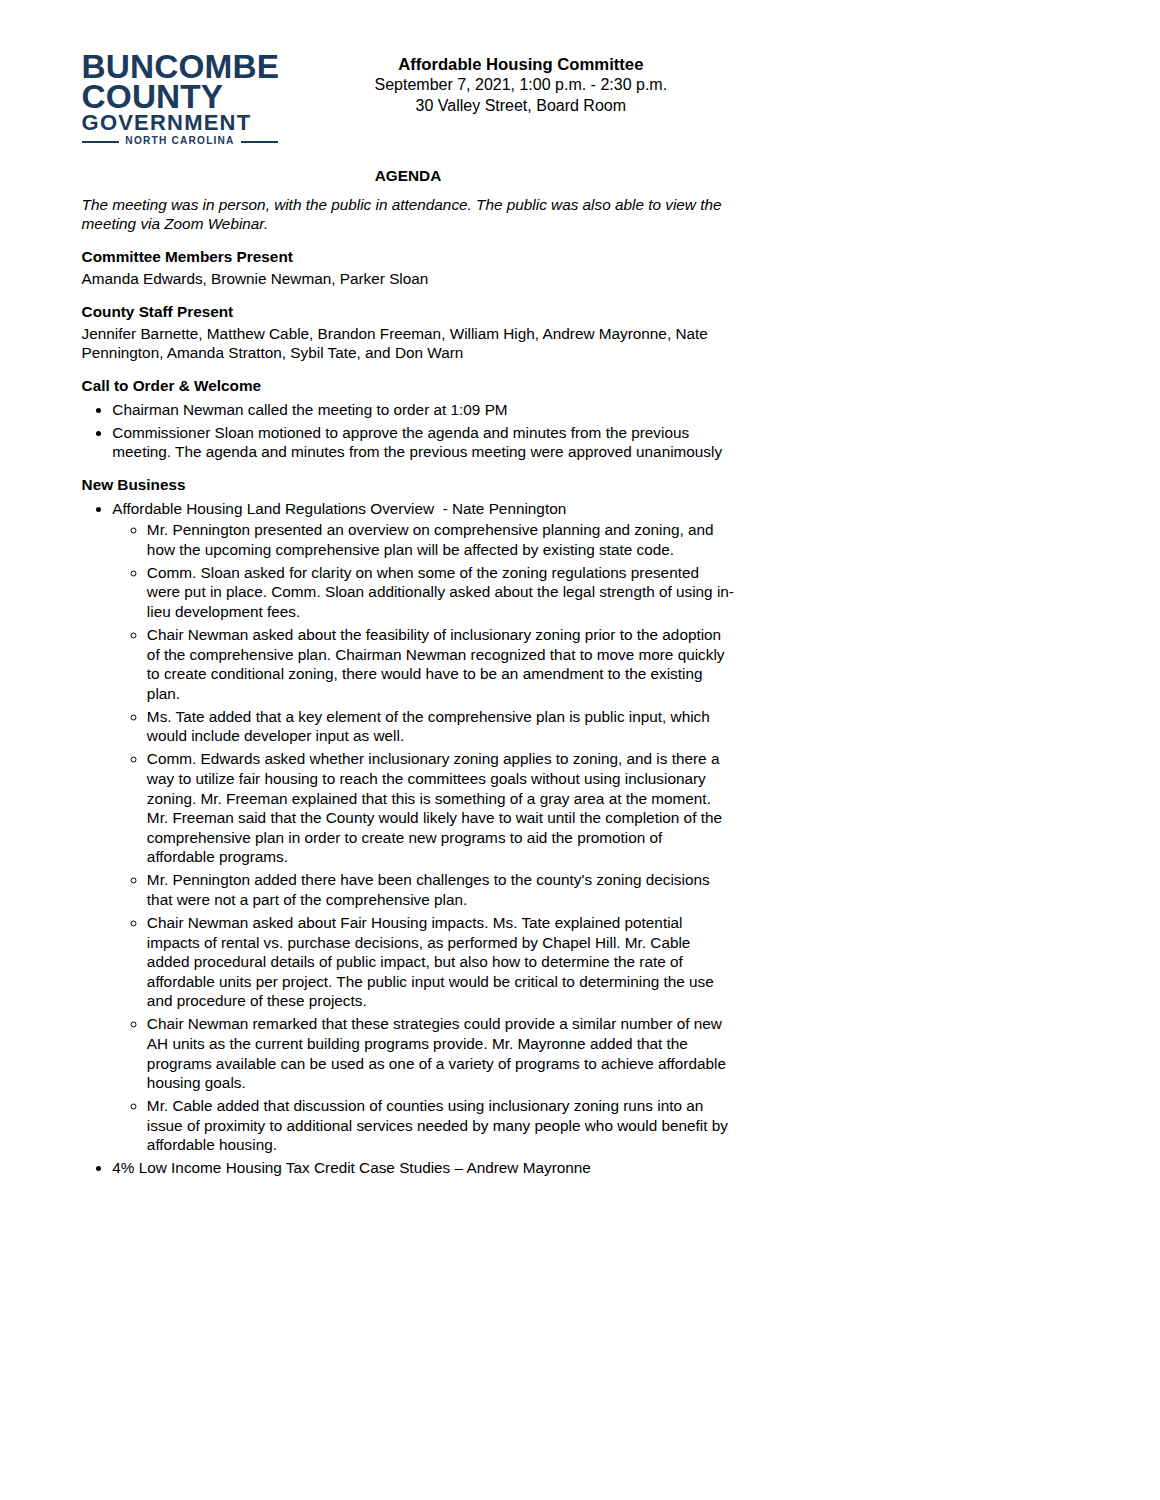BUNCOMBE
COUNTY
GOVERNMENT
NORTH CAROLINA
Affordable Housing Committee
September 7, 2021, 1:00 p.m. - 2:30 p.m.
30 Valley Street, Board Room
AGENDA
The meeting was in person, with the public in attendance. The public was also able to view the meeting via Zoom Webinar.
Committee Members Present
Amanda Edwards, Brownie Newman, Parker Sloan
County Staff Present
Jennifer Barnette, Matthew Cable, Brandon Freeman, William High, Andrew Mayronne, Nate Pennington, Amanda Stratton, Sybil Tate, and Don Warn
Call to Order & Welcome
Chairman Newman called the meeting to order at 1:09 PM
Commissioner Sloan motioned to approve the agenda and minutes from the previous meeting. The agenda and minutes from the previous meeting were approved unanimously
New Business
Affordable Housing Land Regulations Overview - Nate Pennington
Mr. Pennington presented an overview on comprehensive planning and zoning, and how the upcoming comprehensive plan will be affected by existing state code.
Comm. Sloan asked for clarity on when some of the zoning regulations presented were put in place. Comm. Sloan additionally asked about the legal strength of using in-lieu development fees.
Chair Newman asked about the feasibility of inclusionary zoning prior to the adoption of the comprehensive plan. Chairman Newman recognized that to move more quickly to create conditional zoning, there would have to be an amendment to the existing plan.
Ms. Tate added that a key element of the comprehensive plan is public input, which would include developer input as well.
Comm. Edwards asked whether inclusionary zoning applies to zoning, and is there a way to utilize fair housing to reach the committees goals without using inclusionary zoning. Mr. Freeman explained that this is something of a gray area at the moment. Mr. Freeman said that the County would likely have to wait until the completion of the comprehensive plan in order to create new programs to aid the promotion of affordable programs.
Mr. Pennington added there have been challenges to the county's zoning decisions that were not a part of the comprehensive plan.
Chair Newman asked about Fair Housing impacts. Ms. Tate explained potential impacts of rental vs. purchase decisions, as performed by Chapel Hill. Mr. Cable added procedural details of public impact, but also how to determine the rate of affordable units per project. The public input would be critical to determining the use and procedure of these projects.
Chair Newman remarked that these strategies could provide a similar number of new AH units as the current building programs provide. Mr. Mayronne added that the programs available can be used as one of a variety of programs to achieve affordable housing goals.
Mr. Cable added that discussion of counties using inclusionary zoning runs into an issue of proximity to additional services needed by many people who would benefit by affordable housing.
4% Low Income Housing Tax Credit Case Studies – Andrew Mayronne